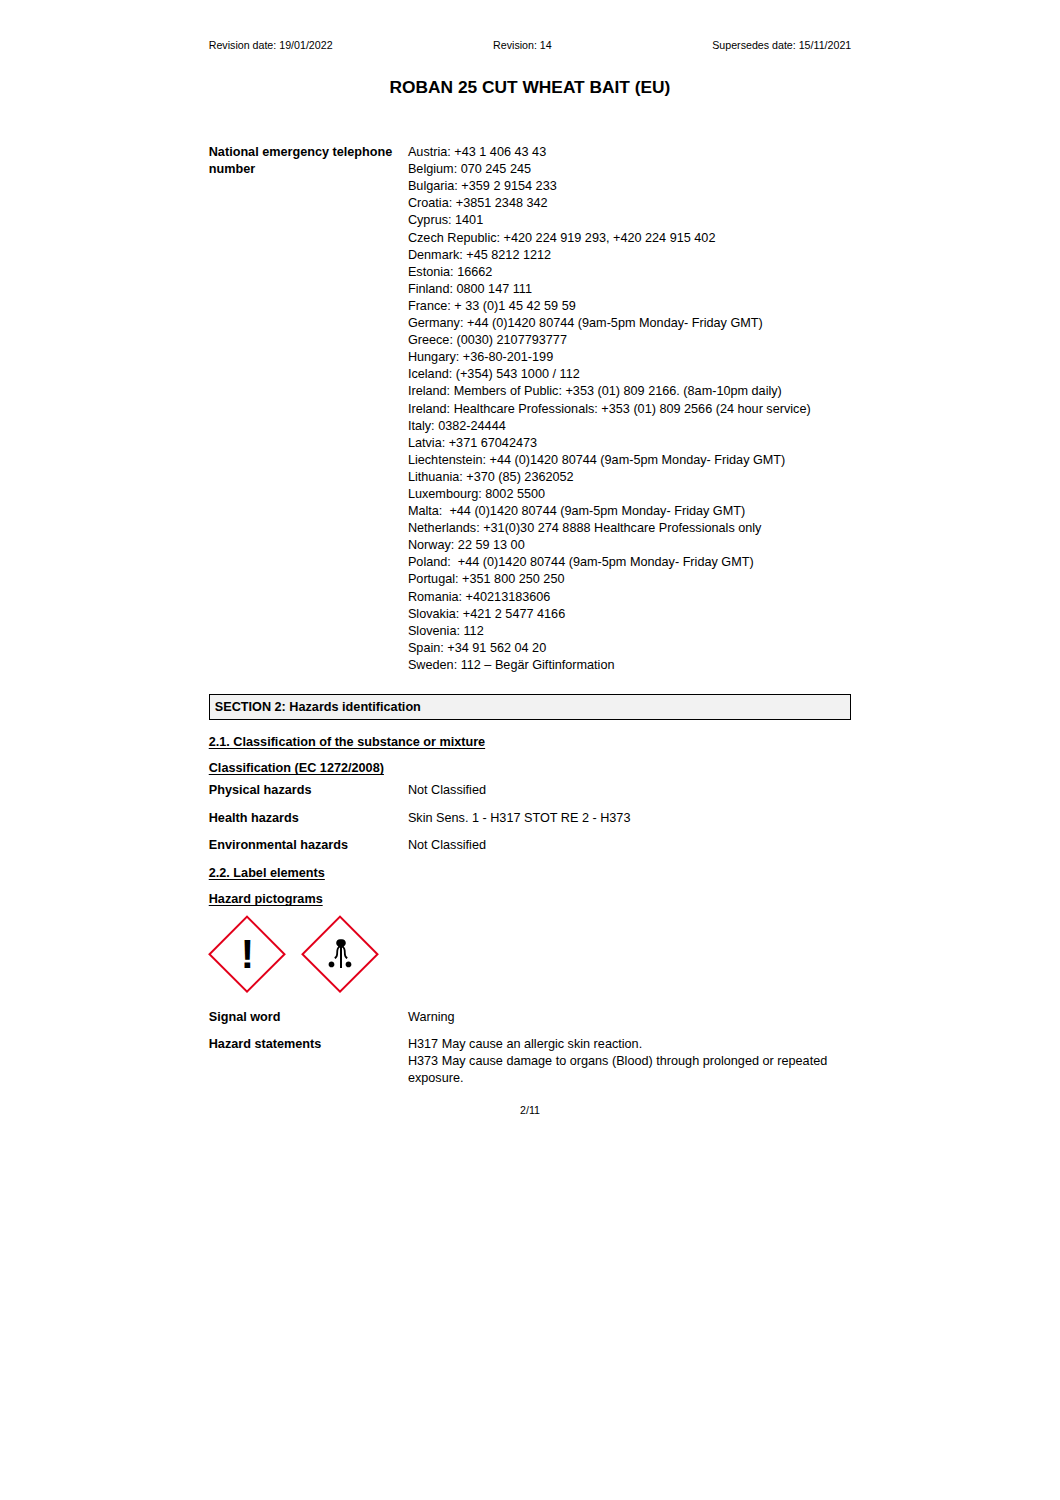Revision date: 19/01/2022 Revision: 14 Supersedes date: 15/11/2021
ROBAN 25 CUT WHEAT BAIT (EU)
| National emergency telephone number | Austria: +43 1 406 43 43 Belgium: 070 245 245 Bulgaria: +359 2 9154 233 Croatia: +3851 2348 342 Cyprus: 1401 Czech Republic: +420 224 919 293, +420 224 915 402 Denmark: +45 8212 1212 Estonia: 16662 Finland: 0800 147 111 France: + 33 (0)1 45 42 59 59 Germany: +44 (0)1420 80744 (9am-5pm Monday- Friday GMT) Greece: (0030) 2107793777 Hungary: +36-80-201-199 Iceland: (+354) 543 1000 / 112 Ireland: Members of Public: +353 (01) 809 2166. (8am-10pm daily) Ireland: Healthcare Professionals: +353 (01) 809 2566 (24 hour service) Italy: 0382-24444 Latvia: +371 67042473 Liechtenstein: +44 (0)1420 80744 (9am-5pm Monday- Friday GMT) Lithuania: +370 (85) 2362052 Luxembourg: 8002 5500 Malta: +44 (0)1420 80744 (9am-5pm Monday- Friday GMT) Netherlands: +31(0)30 274 8888 Healthcare Professionals only Norway: 22 59 13 00 Poland: +44 (0)1420 80744 (9am-5pm Monday- Friday GMT) Portugal: +351 800 250 250 Romania: +40213183606 Slovakia: +421 2 5477 4166 Slovenia: 112 Spain: +34 91 562 04 20 Sweden: 112 – Begär Giftinformation |
SECTION 2: Hazards identification
2.1. Classification of the substance or mixture
Classification (EC 1272/2008)
| Physical hazards | Not Classified |
| Health hazards | Skin Sens. 1 - H317 STOT RE 2 - H373 |
| Environmental hazards | Not Classified |
2.2. Label elements
Hazard pictograms
!
| Signal word | Warning |
| Hazard statements | H317 May cause an allergic skin reaction. H373 May cause damage to organs (Blood) through prolonged or repeated exposure. |
2/11